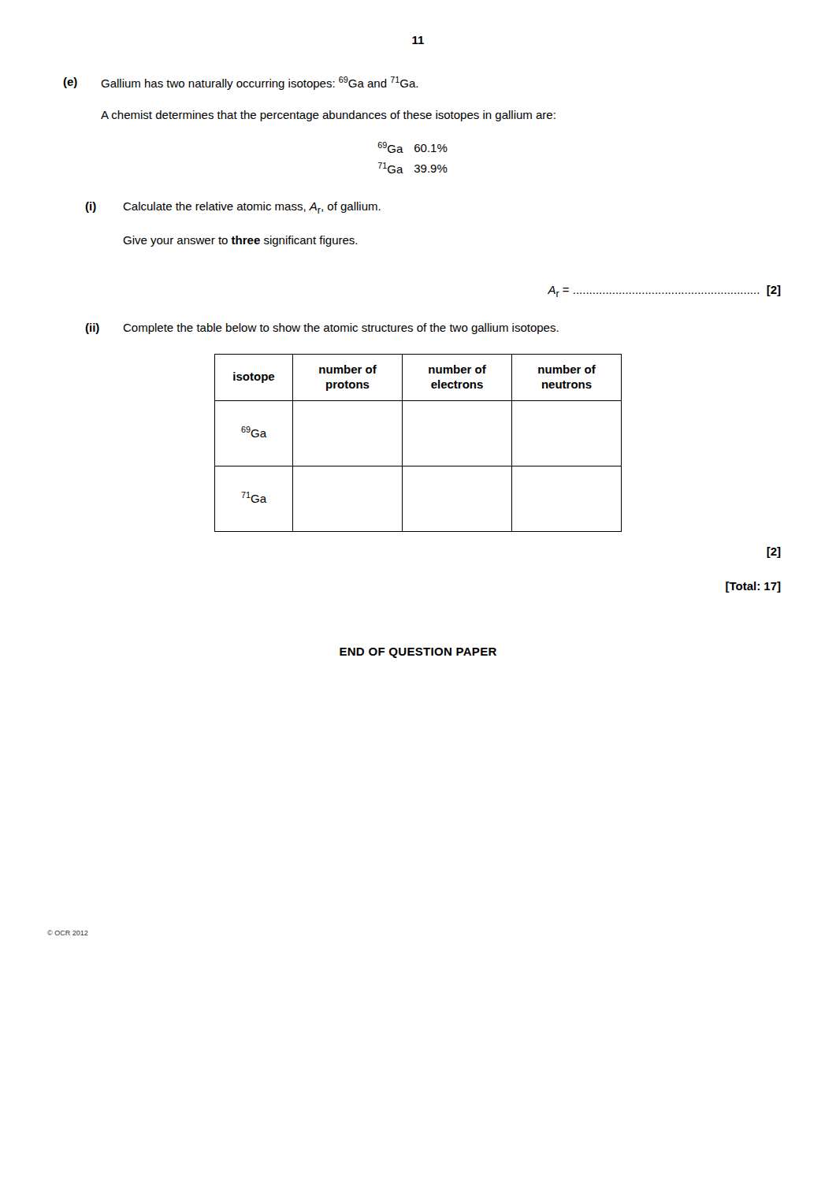11
(e)
Gallium has two naturally occurring isotopes: 69Ga and 71Ga.
A chemist determines that the percentage abundances of these isotopes in gallium are:
| 69 Ga | 60.1% |
| 71 Ga | 39.9% |
(i)
Calculate the relative atomic mass, Ar, of gallium.
Give your answer to three significant figures.
Ar = ......................................................... [2]
(ii)
Complete the table below to show the atomic structures of the two gallium isotopes.
| isotope | number of protons | number of electrons | number of neutrons |
| --- | --- | --- | --- |
| 69 Ga | | | |
| 71 Ga | | | |
[2]
[Total: 17]
END OF QUESTION PAPER
© OCR 2012